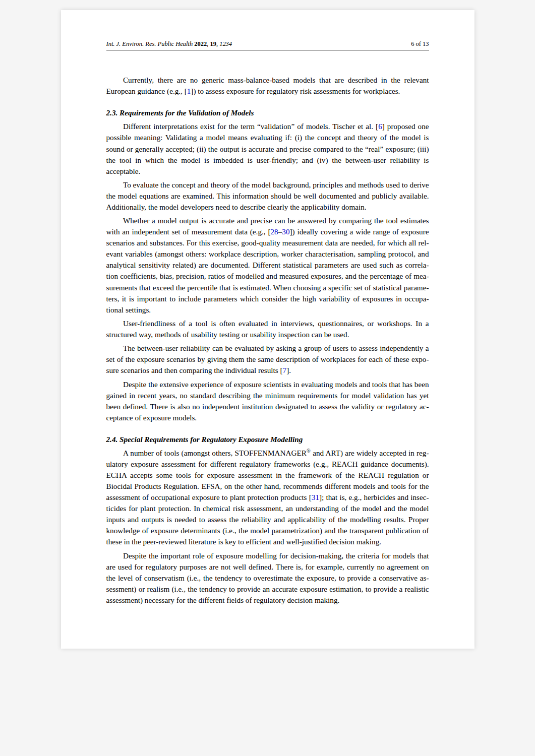Int. J. Environ. Res. Public Health 2022, 19, 1234 6 of 13
Currently, there are no generic mass-balance-based models that are described in the relevant European guidance (e.g., [1]) to assess exposure for regulatory risk assessments for workplaces.
2.3. Requirements for the Validation of Models
Different interpretations exist for the term “validation” of models. Tischer et al. [6] proposed one possible meaning: Validating a model means evaluating if: (i) the concept and theory of the model is sound or generally accepted; (ii) the output is accurate and precise compared to the “real” exposure; (iii) the tool in which the model is imbedded is user-friendly; and (iv) the between-user reliability is acceptable.
To evaluate the concept and theory of the model background, principles and methods used to derive the model equations are examined. This information should be well documented and publicly available. Additionally, the model developers need to describe clearly the applicability domain.
Whether a model output is accurate and precise can be answered by comparing the tool estimates with an independent set of measurement data (e.g., [28–30]) ideally covering a wide range of exposure scenarios and substances. For this exercise, good-quality measurement data are needed, for which all relevant variables (amongst others: workplace description, worker characterisation, sampling protocol, and analytical sensitivity related) are documented. Different statistical parameters are used such as correlation coefficients, bias, precision, ratios of modelled and measured exposures, and the percentage of measurements that exceed the percentile that is estimated. When choosing a specific set of statistical parameters, it is important to include parameters which consider the high variability of exposures in occupational settings.
User-friendliness of a tool is often evaluated in interviews, questionnaires, or workshops. In a structured way, methods of usability testing or usability inspection can be used.
The between-user reliability can be evaluated by asking a group of users to assess independently a set of the exposure scenarios by giving them the same description of workplaces for each of these exposure scenarios and then comparing the individual results [7].
Despite the extensive experience of exposure scientists in evaluating models and tools that has been gained in recent years, no standard describing the minimum requirements for model validation has yet been defined. There is also no independent institution designated to assess the validity or regulatory acceptance of exposure models.
2.4. Special Requirements for Regulatory Exposure Modelling
A number of tools (amongst others, STOFFENMANAGER® and ART) are widely accepted in regulatory exposure assessment for different regulatory frameworks (e.g., REACH guidance documents). ECHA accepts some tools for exposure assessment in the framework of the REACH regulation or Biocidal Products Regulation. EFSA, on the other hand, recommends different models and tools for the assessment of occupational exposure to plant protection products [31]; that is, e.g., herbicides and insecticides for plant protection. In chemical risk assessment, an understanding of the model and the model inputs and outputs is needed to assess the reliability and applicability of the modelling results. Proper knowledge of exposure determinants (i.e., the model parametrization) and the transparent publication of these in the peer-reviewed literature is key to efficient and well-justified decision making.
Despite the important role of exposure modelling for decision-making, the criteria for models that are used for regulatory purposes are not well defined. There is, for example, currently no agreement on the level of conservatism (i.e., the tendency to overestimate the exposure, to provide a conservative assessment) or realism (i.e., the tendency to provide an accurate exposure estimation, to provide a realistic assessment) necessary for the different fields of regulatory decision making.